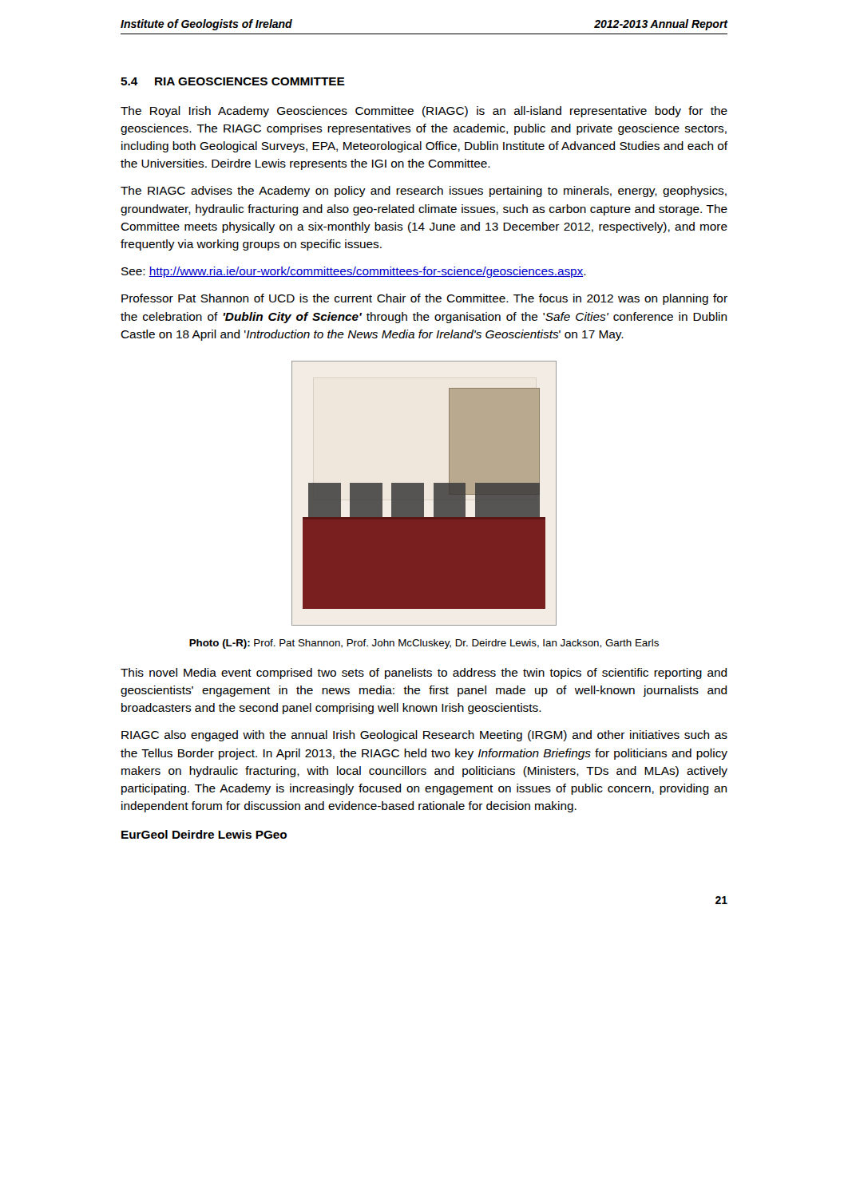Institute of Geologists of Ireland 2012-2013 Annual Report
5.4 RIA GEOSCIENCES COMMITTEE
The Royal Irish Academy Geosciences Committee (RIAGC) is an all-island representative body for the geosciences. The RIAGC comprises representatives of the academic, public and private geoscience sectors, including both Geological Surveys, EPA, Meteorological Office, Dublin Institute of Advanced Studies and each of the Universities. Deirdre Lewis represents the IGI on the Committee.
The RIAGC advises the Academy on policy and research issues pertaining to minerals, energy, geophysics, groundwater, hydraulic fracturing and also geo-related climate issues, such as carbon capture and storage. The Committee meets physically on a six-monthly basis (14 June and 13 December 2012, respectively), and more frequently via working groups on specific issues.
See: http://www.ria.ie/our-work/committees/committees-for-science/geosciences.aspx.
Professor Pat Shannon of UCD is the current Chair of the Committee. The focus in 2012 was on planning for the celebration of 'Dublin City of Science' through the organisation of the 'Safe Cities' conference in Dublin Castle on 18 April and 'Introduction to the News Media for Ireland's Geoscientists' on 17 May.
Photo (L-R): Prof. Pat Shannon, Prof. John McCluskey, Dr. Deirdre Lewis, Ian Jackson, Garth Earls
This novel Media event comprised two sets of panelists to address the twin topics of scientific reporting and geoscientists' engagement in the news media: the first panel made up of well-known journalists and broadcasters and the second panel comprising well known Irish geoscientists.
RIAGC also engaged with the annual Irish Geological Research Meeting (IRGM) and other initiatives such as the Tellus Border project. In April 2013, the RIAGC held two key Information Briefings for politicians and policy makers on hydraulic fracturing, with local councillors and politicians (Ministers, TDs and MLAs) actively participating. The Academy is increasingly focused on engagement on issues of public concern, providing an independent forum for discussion and evidence-based rationale for decision making.
EurGeol Deirdre Lewis PGeo
21